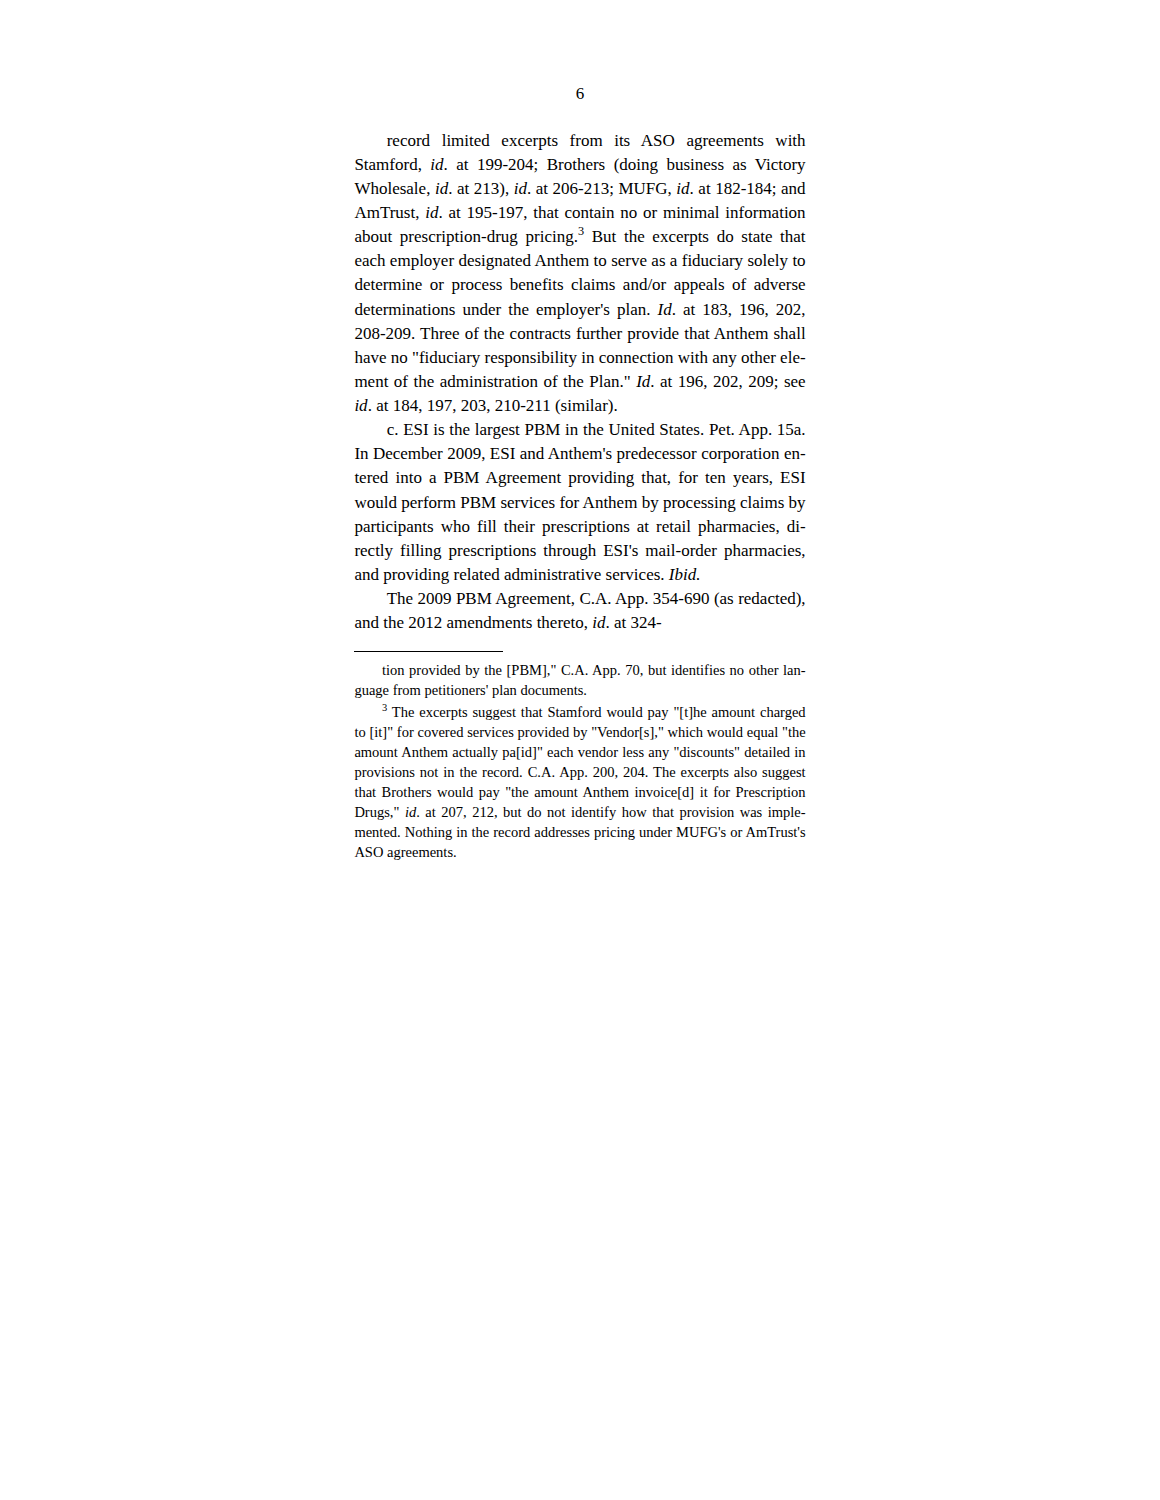6
record limited excerpts from its ASO agreements with Stamford, id. at 199-204; Brothers (doing business as Victory Wholesale, id. at 213), id. at 206-213; MUFG, id. at 182-184; and AmTrust, id. at 195-197, that contain no or minimal information about prescription-drug pricing.3 But the excerpts do state that each employer designated Anthem to serve as a fiduciary solely to determine or process benefits claims and/or appeals of adverse determinations under the employer's plan. Id. at 183, 196, 202, 208-209. Three of the contracts further provide that Anthem shall have no "fiduciary responsibility in connection with any other element of the administration of the Plan." Id. at 196, 202, 209; see id. at 184, 197, 203, 210-211 (similar).
c. ESI is the largest PBM in the United States. Pet. App. 15a. In December 2009, ESI and Anthem's predecessor corporation entered into a PBM Agreement providing that, for ten years, ESI would perform PBM services for Anthem by processing claims by participants who fill their prescriptions at retail pharmacies, directly filling prescriptions through ESI's mail-order pharmacies, and providing related administrative services. Ibid.
The 2009 PBM Agreement, C.A. App. 354-690 (as redacted), and the 2012 amendments thereto, id. at 324-
tion provided by the [PBM]," C.A. App. 70, but identifies no other language from petitioners' plan documents.
3 The excerpts suggest that Stamford would pay "[t]he amount charged to [it]" for covered services provided by "Vendor[s]," which would equal "the amount Anthem actually pa[id]" each vendor less any "discounts" detailed in provisions not in the record. C.A. App. 200, 204. The excerpts also suggest that Brothers would pay "the amount Anthem invoice[d] it for Prescription Drugs," id. at 207, 212, but do not identify how that provision was implemented. Nothing in the record addresses pricing under MUFG's or AmTrust's ASO agreements.